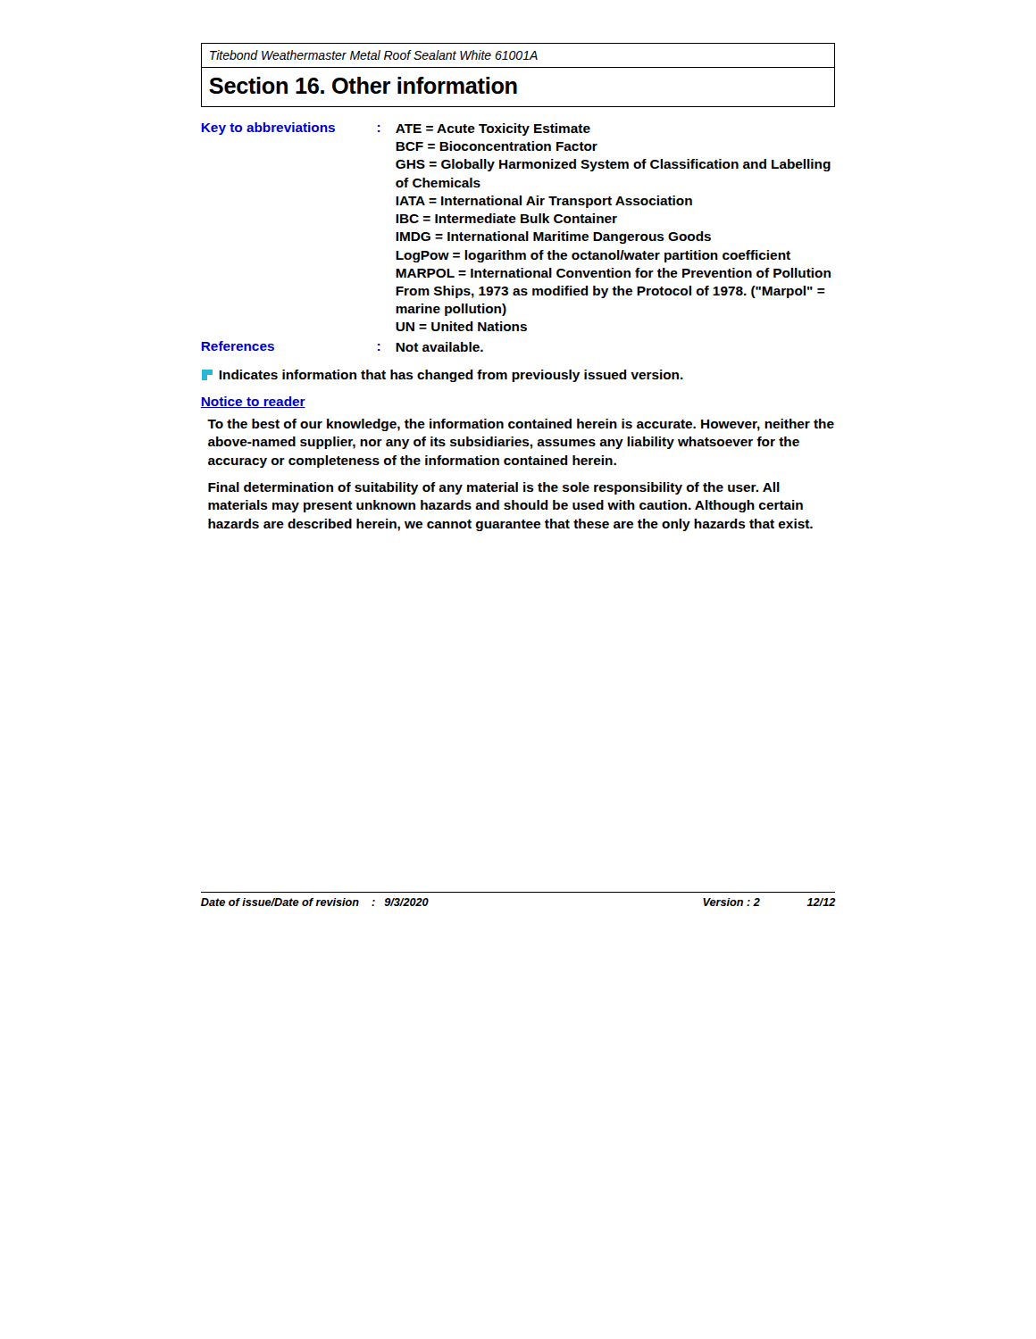Titebond Weathermaster Metal Roof Sealant White 61001A
Section 16. Other information
| Key to abbreviations | : | ATE = Acute Toxicity Estimate BCF = Bioconcentration Factor GHS = Globally Harmonized System of Classification and Labelling of Chemicals IATA = International Air Transport Association IBC = Intermediate Bulk Container IMDG = International Maritime Dangerous Goods LogPow = logarithm of the octanol/water partition coefficient MARPOL = International Convention for the Prevention of Pollution From Ships, 1973 as modified by the Protocol of 1978. ("Marpol" = marine pollution) UN = United Nations |
| References | : | Not available. |
Indicates information that has changed from previously issued version.
Notice to reader
To the best of our knowledge, the information contained herein is accurate. However, neither the above-named supplier, nor any of its subsidiaries, assumes any liability whatsoever for the accuracy or completeness of the information contained herein.
Final determination of suitability of any material is the sole responsibility of the user. All materials may present unknown hazards and should be used with caution. Although certain hazards are described herein, we cannot guarantee that these are the only hazards that exist.
Date of issue/Date of revision : 9/3/2020 Version : 2 12/12